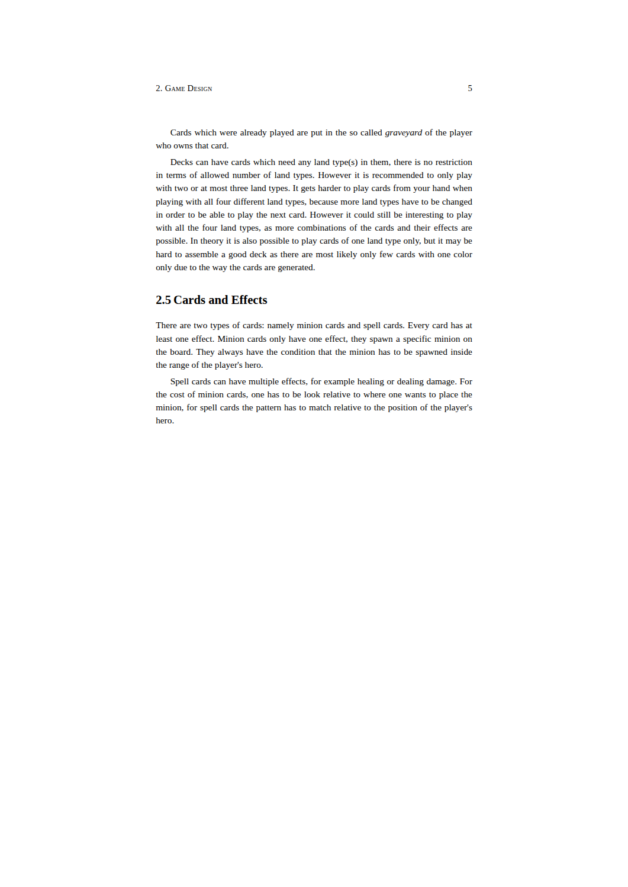2. Game Design 5
Cards which were already played are put in the so called graveyard of the player who owns that card.
Decks can have cards which need any land type(s) in them, there is no restriction in terms of allowed number of land types. However it is recommended to only play with two or at most three land types. It gets harder to play cards from your hand when playing with all four different land types, because more land types have to be changed in order to be able to play the next card. However it could still be interesting to play with all the four land types, as more combinations of the cards and their effects are possible. In theory it is also possible to play cards of one land type only, but it may be hard to assemble a good deck as there are most likely only few cards with one color only due to the way the cards are generated.
2.5 Cards and Effects
There are two types of cards: namely minion cards and spell cards. Every card has at least one effect. Minion cards only have one effect, they spawn a specific minion on the board. They always have the condition that the minion has to be spawned inside the range of the player's hero.
Spell cards can have multiple effects, for example healing or dealing damage. For the cost of minion cards, one has to be look relative to where one wants to place the minion, for spell cards the pattern has to match relative to the position of the player's hero.